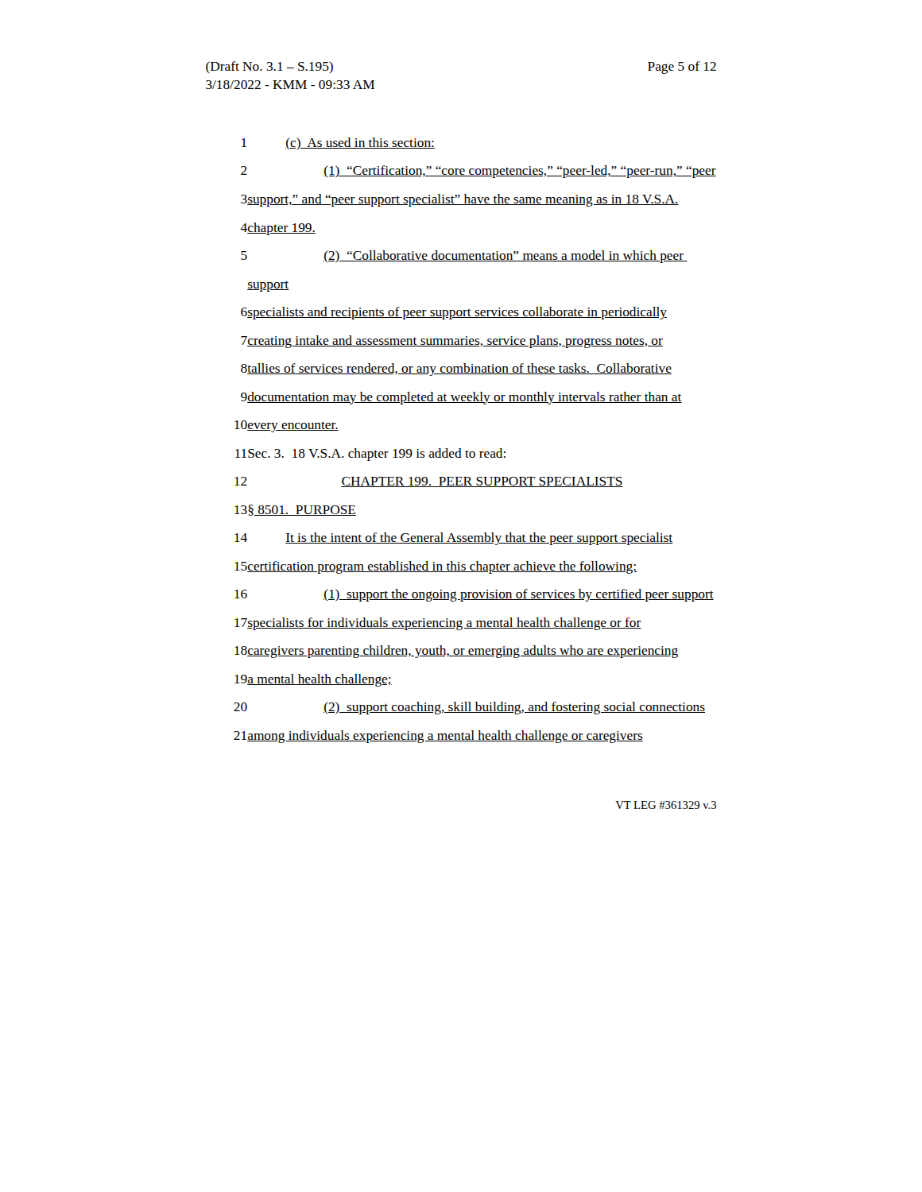(Draft No. 3.1 – S.195)
3/18/2022 - KMM - 09:33 AM
Page 5 of 12
| 1 | (c) As used in this section: |
| 2 | (1) “Certification,” “core competencies,” “peer-led,” “peer-run,” “peer |
| 3 | support,” and “peer support specialist” have the same meaning as in 18 V.S.A. |
| 4 | chapter 199. |
| 5 | (2) “Collaborative documentation” means a model in which peer support |
| 6 | specialists and recipients of peer support services collaborate in periodically |
| 7 | creating intake and assessment summaries, service plans, progress notes, or |
| 8 | tallies of services rendered, or any combination of these tasks. Collaborative |
| 9 | documentation may be completed at weekly or monthly intervals rather than at |
| 10 | every encounter. |
| 11 | Sec. 3. 18 V.S.A. chapter 199 is added to read: |
| 12 | CHAPTER 199. PEER SUPPORT SPECIALISTS |
| 13 | § 8501. PURPOSE |
| 14 | It is the intent of the General Assembly that the peer support specialist |
| 15 | certification program established in this chapter achieve the following: |
| 16 | (1) support the ongoing provision of services by certified peer support |
| 17 | specialists for individuals experiencing a mental health challenge or for |
| 18 | caregivers parenting children, youth, or emerging adults who are experiencing |
| 19 | a mental health challenge; |
| 20 | (2) support coaching, skill building, and fostering social connections |
| 21 | among individuals experiencing a mental health challenge or caregivers |
VT LEG #361329 v.3